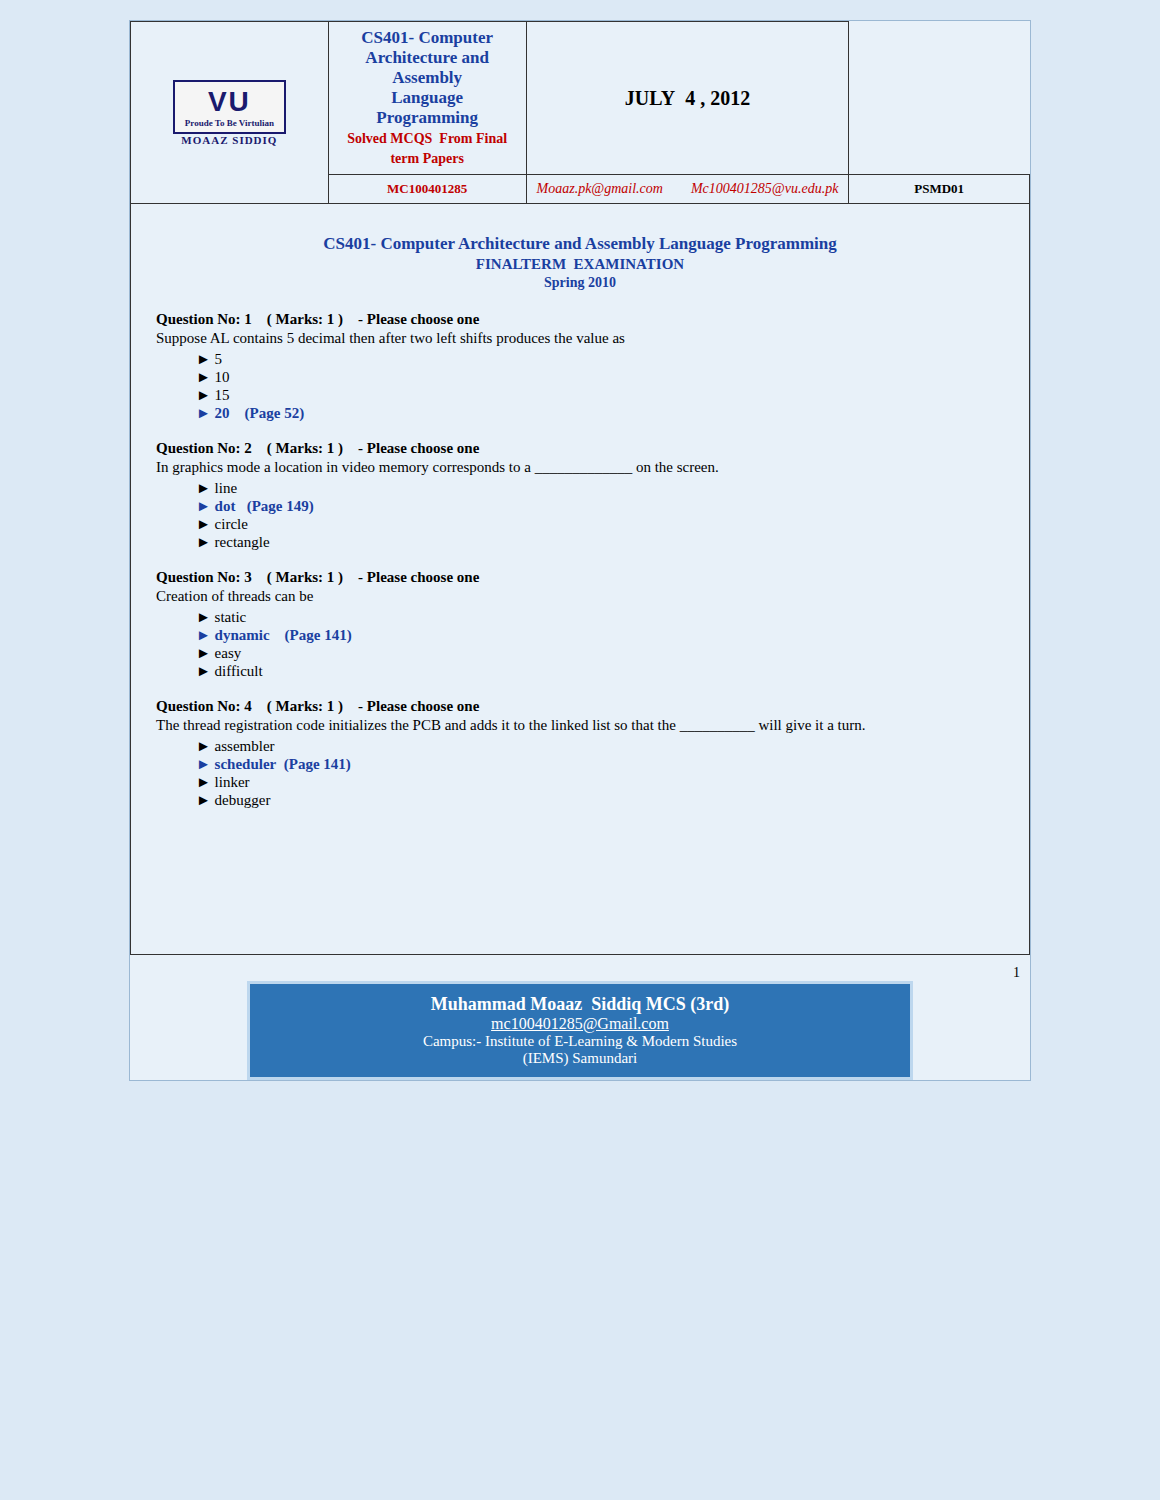| VU Proude To Be Virtulian MOAAZ SIDDIQ | CS401- Computer Architecture and Assembly Language Programming Solved MCQS From Final term Papers | JULY 4 , 2012 |
| MC100401285 | Moaaz.pk@gmail.com Mc100401285@vu.edu.pk | PSMD01 |
CS401- Computer Architecture and Assembly Language Programming
FINALTERM EXAMINATION
Spring 2010
Question No: 1 ( Marks: 1 ) - Please choose one
Suppose AL contains 5 decimal then after two left shifts produces the value as
► 5
► 10
► 15
► 20 (Page 52)
Question No: 2 ( Marks: 1 ) - Please choose one
In graphics mode a location in video memory corresponds to a _____________ on the screen.
► line
► dot (Page 149)
► circle
► rectangle
Question No: 3 ( Marks: 1 ) - Please choose one
Creation of threads can be
► static
► dynamic (Page 141)
► easy
► difficult
Question No: 4 ( Marks: 1 ) - Please choose one
The thread registration code initializes the PCB and adds it to the linked list so that the __________ will give it a turn.
► assembler
► scheduler (Page 141)
► linker
► debugger
1
Muhammad Moaaz Siddiq MCS (3rd)
mc100401285@Gmail.com
Campus:- Institute of E-Learning & Modern Studies
(IEMS) Samundari